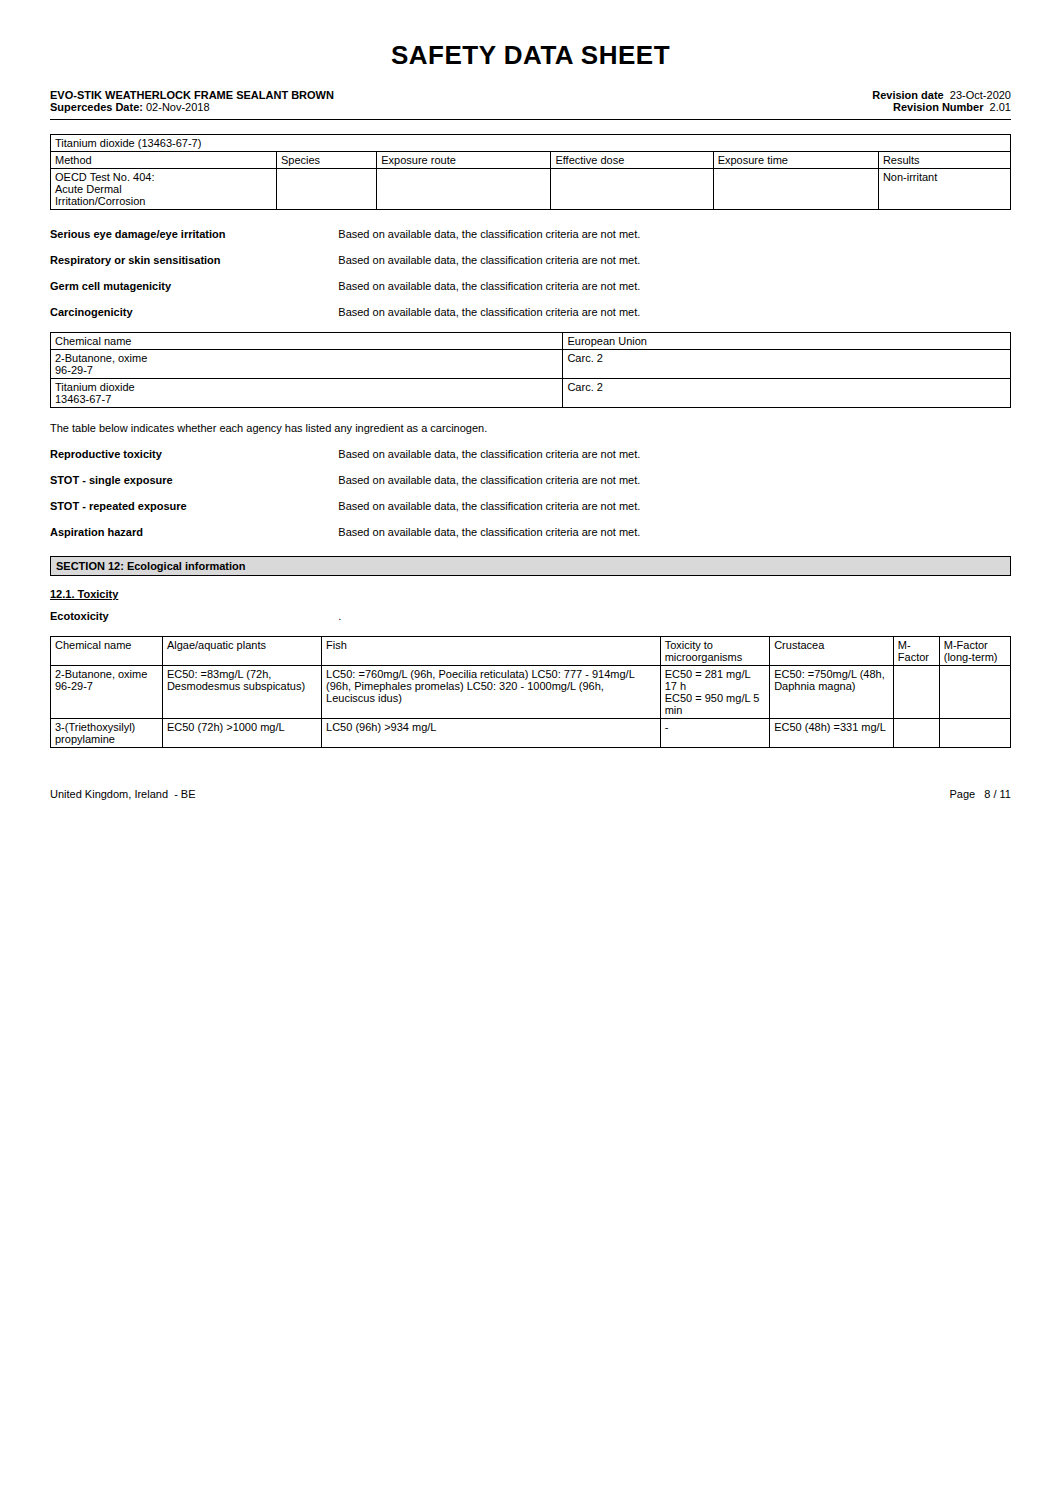SAFETY DATA SHEET
EVO-STIK WEATHERLOCK FRAME SEALANT BROWN
Supercedes Date: 02-Nov-2018
Revision date 23-Oct-2020
Revision Number 2.01
| Titanium dioxide (13463-67-7) |
| Method | Species | Exposure route | Effective dose | Exposure time | Results |
| OECD Test No. 404: Acute Dermal Irritation/Corrosion | | | | | Non-irritant |
Serious eye damage/eye irritation
Based on available data, the classification criteria are not met.
Respiratory or skin sensitisation
Based on available data, the classification criteria are not met.
Germ cell mutagenicity
Based on available data, the classification criteria are not met.
Carcinogenicity
Based on available data, the classification criteria are not met.
| Chemical name | European Union |
| --- | --- |
| 2-Butanone, oxime 96-29-7 | Carc. 2 |
| Titanium dioxide 13463-67-7 | Carc. 2 |
The table below indicates whether each agency has listed any ingredient as a carcinogen.
Reproductive toxicity
Based on available data, the classification criteria are not met.
STOT - single exposure
Based on available data, the classification criteria are not met.
STOT - repeated exposure
Based on available data, the classification criteria are not met.
Aspiration hazard
Based on available data, the classification criteria are not met.
SECTION 12: Ecological information
12.1. Toxicity
Ecotoxicity
.
| Chemical name | Algae/aquatic plants | Fish | Toxicity to microorganisms | Crustacea | M-Factor | M-Factor (long-term) |
| --- | --- | --- | --- | --- | --- | --- |
| 2-Butanone, oxime 96-29-7 | EC50: =83mg/L (72h, Desmodesmus subspicatus) | LC50: =760mg/L (96h, Poecilia reticulata) LC50: 777 - 914mg/L (96h, Pimephales promelas) LC50: 320 - 1000mg/L (96h, Leuciscus idus) | EC50 = 281 mg/L 17 h EC50 = 950 mg/L 5 min | EC50: =750mg/L (48h, Daphnia magna) | | |
| 3-(Triethoxysilyl) propylamine | EC50 (72h) >1000 mg/L | LC50 (96h) >934 mg/L | - | EC50 (48h) =331 mg/L | | |
United Kingdom, Ireland - BE
Page 8 / 11